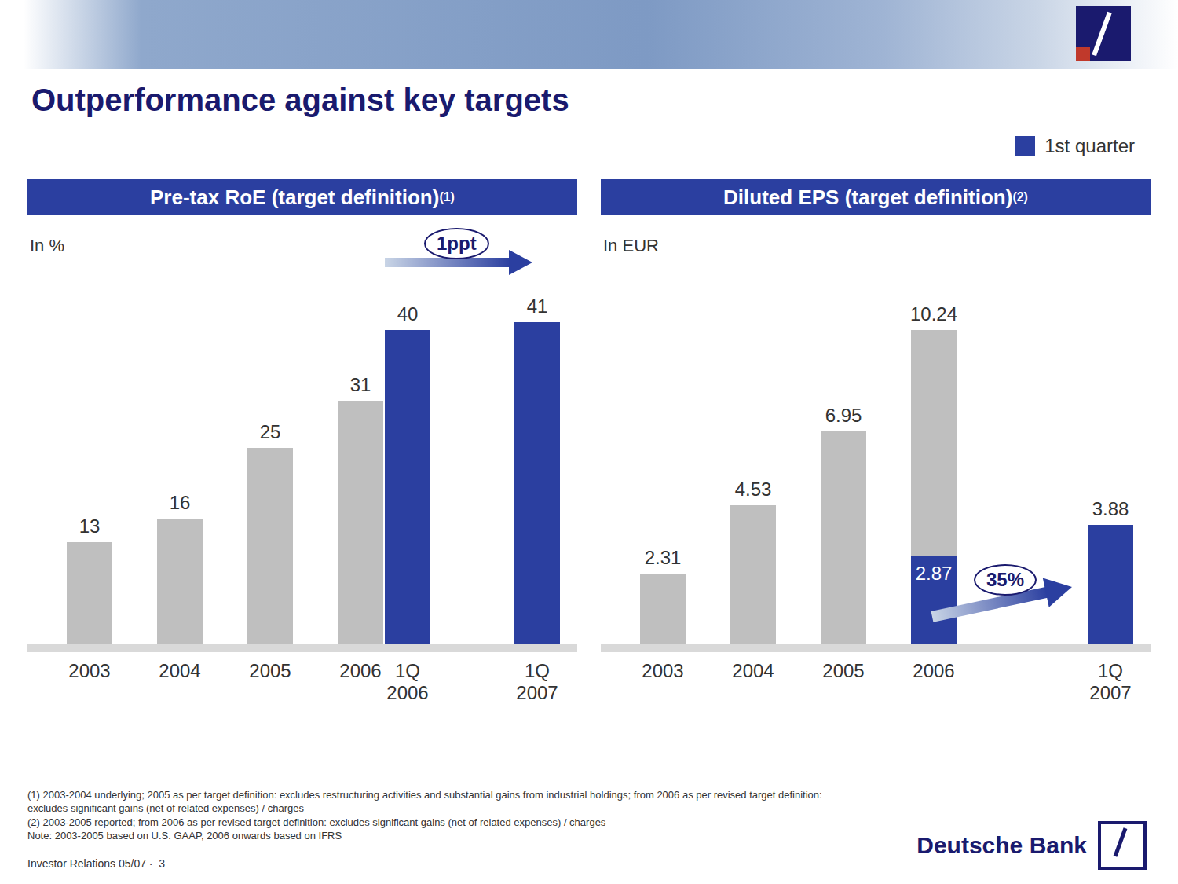Outperformance against key targets
1st quarter
Pre-tax RoE (target definition)(1)
Diluted EPS (target definition)(2)
In %
In EUR
13
16
25
31
40
41
2003
2004
2005
2006
1Q
2006
1Q
2007
1ppt
2.31
4.53
6.95
10.24
2.87
3.88
2003
2004
2005
2006
1Q
2007
35%
(1) 2003-2004 underlying; 2005 as per target definition: excludes restructuring activities and substantial gains from industrial holdings; from 2006 as per revised target definition:
excludes significant gains (net of related expenses) / charges
(2) 2003-2005 reported; from 2006 as per revised target definition: excludes significant gains (net of related expenses) / charges
Note: 2003-2005 based on U.S. GAAP, 2006 onwards based on IFRS
Investor Relations 05/07 · 3
Deutsche Bank